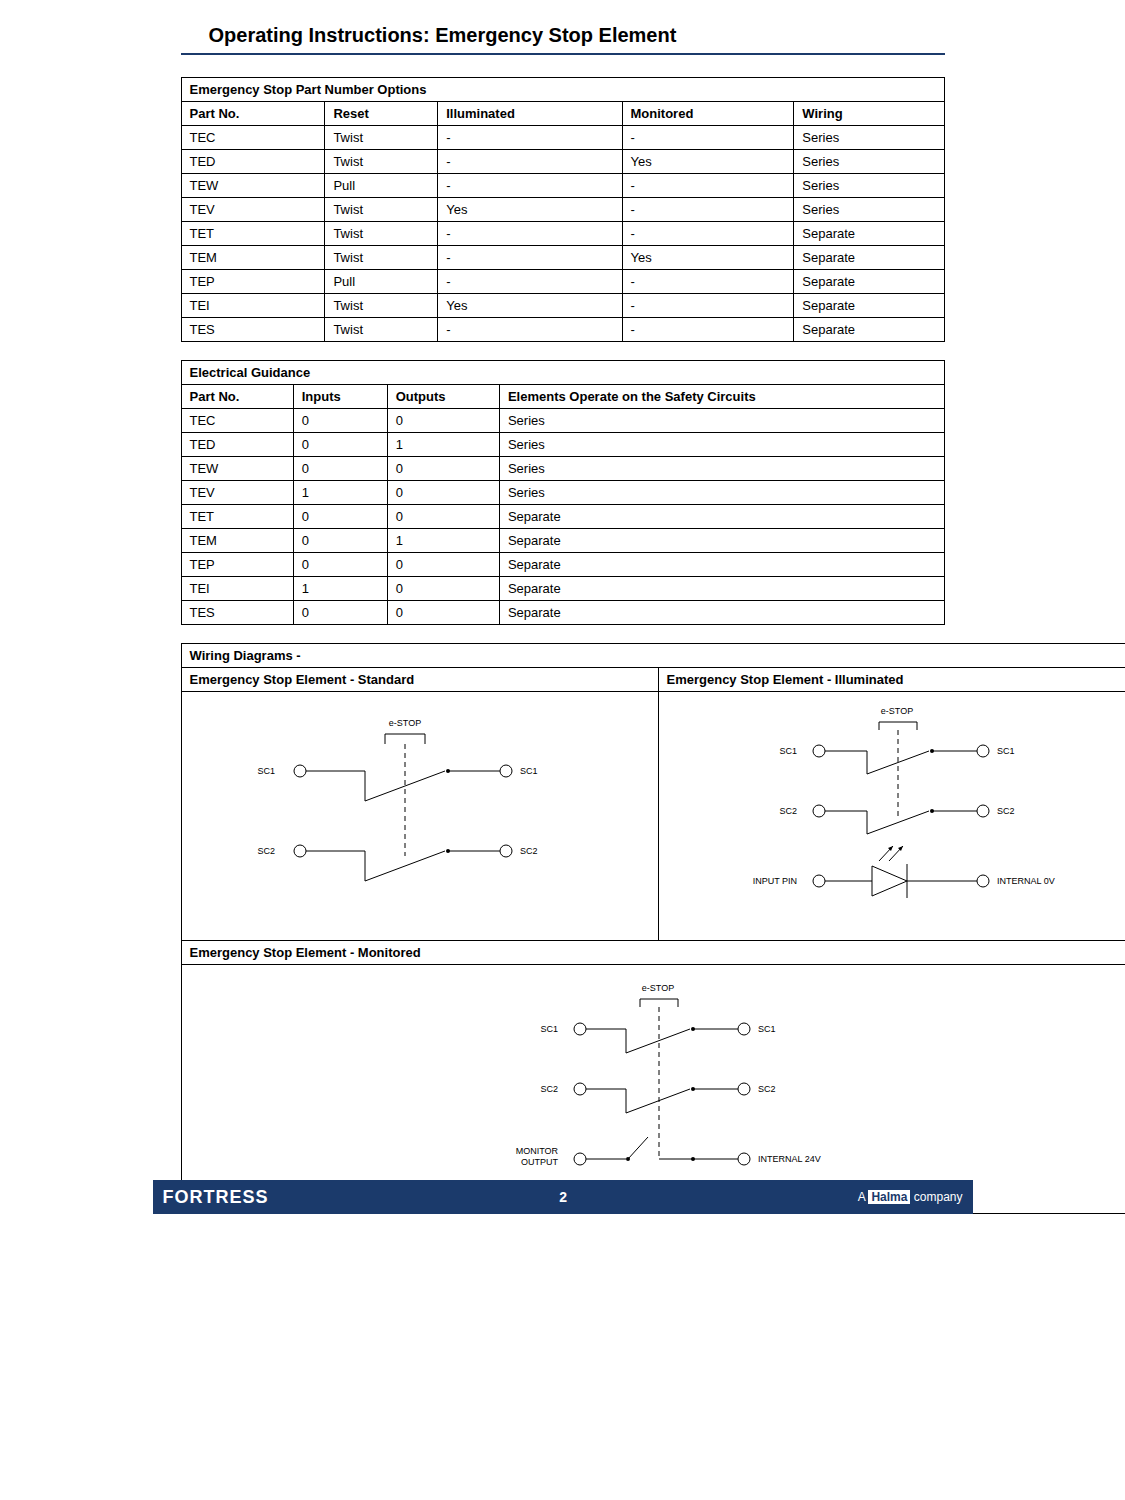Operating Instructions: Emergency Stop Element
Emergency Stop Part Number Options
| Part No. | Reset | Illuminated | Monitored | Wiring |
| --- | --- | --- | --- | --- |
| TEC | Twist | - | - | Series |
| TED | Twist | - | Yes | Series |
| TEW | Pull | - | - | Series |
| TEV | Twist | Yes | - | Series |
| TET | Twist | - | - | Separate |
| TEM | Twist | - | Yes | Separate |
| TEP | Pull | - | - | Separate |
| TEI | Twist | Yes | - | Separate |
| TES | Twist | - | - | Separate |
Electrical Guidance
| Part No. | Inputs | Outputs | Elements Operate on the Safety Circuits |
| --- | --- | --- | --- |
| TEC | 0 | 0 | Series |
| TED | 0 | 1 | Series |
| TEW | 0 | 0 | Series |
| TEV | 1 | 0 | Series |
| TET | 0 | 0 | Separate |
| TEM | 0 | 1 | Separate |
| TEP | 0 | 0 | Separate |
| TEI | 1 | 0 | Separate |
| TES | 0 | 0 | Separate |
Wiring Diagrams -
| Emergency Stop Element - Standard | Emergency Stop Element - Illuminated |
| e-STOP SC1 SC1 SC2 SC2 | e-STOP SC1 SC1 SC2 SC2 INPUT PIN INTERNAL 0V |
| Emergency Stop Element - Monitored |
| e-STOP SC1 SC1 SC2 SC2 MONITOR OUTPUT INTERNAL 24V |
FORTRESS 2 A Halma company